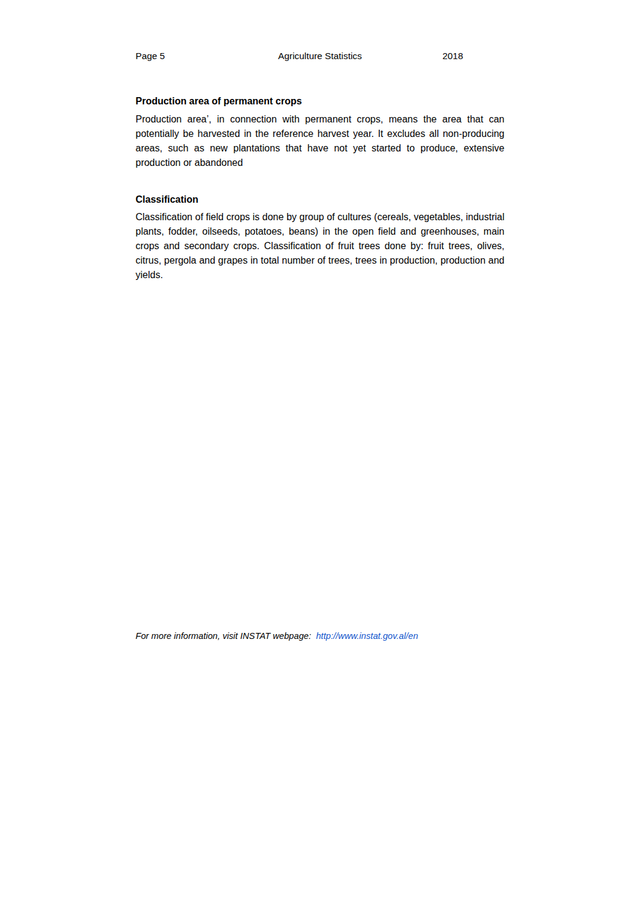Page 5
Agriculture Statistics
2018
Production area of permanent crops
Production area’, in connection with permanent crops, means the area that can potentially be harvested in the reference harvest year. It excludes all non-producing areas, such as new plantations that have not yet started to produce, extensive production or abandoned
Classification
Classification of field crops is done by group of cultures (cereals, vegetables, industrial plants, fodder, oilseeds, potatoes, beans) in the open field and greenhouses, main crops and secondary crops. Classification of fruit trees done by: fruit trees, olives, citrus, pergola and grapes in total number of trees, trees in production, production and yields.
For more information, visit INSTAT webpage: http://www.instat.gov.al/en